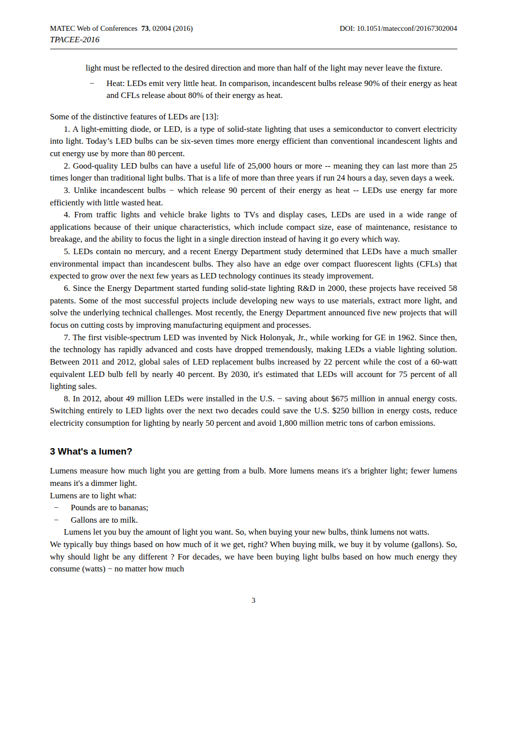MATEC Web of Conferences 73, 02004 (2016)
DOI: 10.1051/matecconf/20167302004
TPACEE-2016
light must be reflected to the desired direction and more than half of the light may never leave the fixture.
Heat: LEDs emit very little heat. In comparison, incandescent bulbs release 90% of their energy as heat and CFLs release about 80% of their energy as heat.
Some of the distinctive features of LEDs are [13]:
1. A light-emitting diode, or LED, is a type of solid-state lighting that uses a semiconductor to convert electricity into light. Today’s LED bulbs can be six-seven times more energy efficient than conventional incandescent lights and cut energy use by more than 80 percent.
2. Good-quality LED bulbs can have a useful life of 25,000 hours or more -- meaning they can last more than 25 times longer than traditional light bulbs. That is a life of more than three years if run 24 hours a day, seven days a week.
3. Unlike incandescent bulbs − which release 90 percent of their energy as heat -- LEDs use energy far more efficiently with little wasted heat.
4. From traffic lights and vehicle brake lights to TVs and display cases, LEDs are used in a wide range of applications because of their unique characteristics, which include compact size, ease of maintenance, resistance to breakage, and the ability to focus the light in a single direction instead of having it go every which way.
5. LEDs contain no mercury, and a recent Energy Department study determined that LEDs have a much smaller environmental impact than incandescent bulbs. They also have an edge over compact fluorescent lights (CFLs) that expected to grow over the next few years as LED technology continues its steady improvement.
6. Since the Energy Department started funding solid-state lighting R&D in 2000, these projects have received 58 patents. Some of the most successful projects include developing new ways to use materials, extract more light, and solve the underlying technical challenges. Most recently, the Energy Department announced five new projects that will focus on cutting costs by improving manufacturing equipment and processes.
7. The first visible-spectrum LED was invented by Nick Holonyak, Jr., while working for GE in 1962. Since then, the technology has rapidly advanced and costs have dropped tremendously, making LEDs a viable lighting solution. Between 2011 and 2012, global sales of LED replacement bulbs increased by 22 percent while the cost of a 60-watt equivalent LED bulb fell by nearly 40 percent. By 2030, it's estimated that LEDs will account for 75 percent of all lighting sales.
8. In 2012, about 49 million LEDs were installed in the U.S. − saving about $675 million in annual energy costs. Switching entirely to LED lights over the next two decades could save the U.S. $250 billion in energy costs, reduce electricity consumption for lighting by nearly 50 percent and avoid 1,800 million metric tons of carbon emissions.
3 What's a lumen?
Lumens measure how much light you are getting from a bulb. More lumens means it's a brighter light; fewer lumens means it's a dimmer light.
Lumens are to light what:
Pounds are to bananas;
Gallons are to milk.
Lumens let you buy the amount of light you want. So, when buying your new bulbs, think lumens not watts.
We typically buy things based on how much of it we get, right? When buying milk, we buy it by volume (gallons). So, why should light be any different ? For decades, we have been buying light bulbs based on how much energy they consume (watts) − no matter how much
3